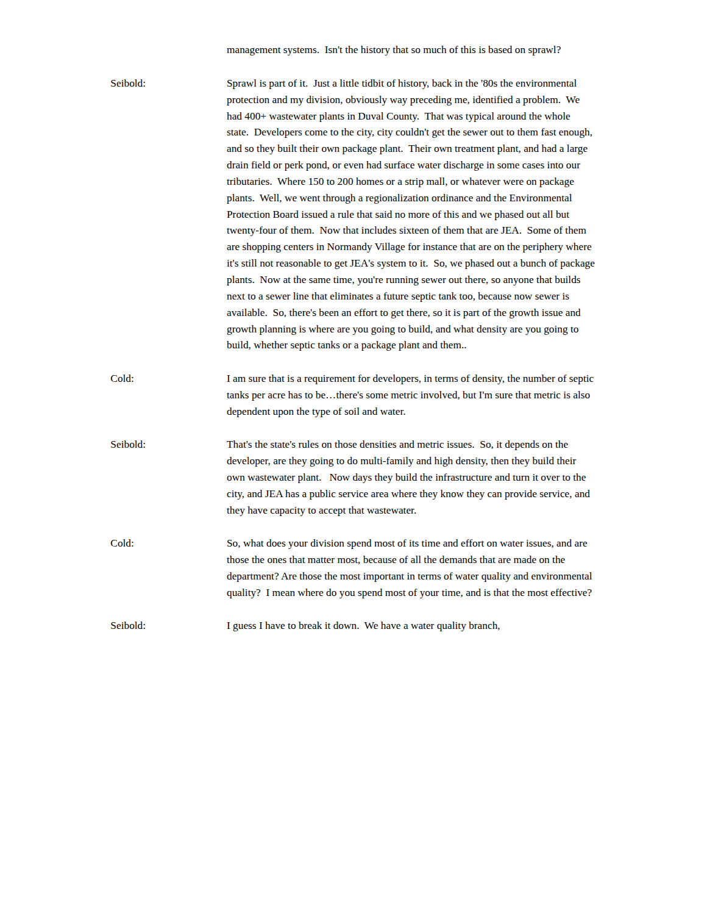management systems. Isn't the history that so much of this is based on sprawl?
Seibold:
Sprawl is part of it. Just a little tidbit of history, back in the '80s the environmental protection and my division, obviously way preceding me, identified a problem. We had 400+ wastewater plants in Duval County. That was typical around the whole state. Developers come to the city, city couldn't get the sewer out to them fast enough, and so they built their own package plant. Their own treatment plant, and had a large drain field or perk pond, or even had surface water discharge in some cases into our tributaries. Where 150 to 200 homes or a strip mall, or whatever were on package plants. Well, we went through a regionalization ordinance and the Environmental Protection Board issued a rule that said no more of this and we phased out all but twenty-four of them. Now that includes sixteen of them that are JEA. Some of them are shopping centers in Normandy Village for instance that are on the periphery where it's still not reasonable to get JEA's system to it. So, we phased out a bunch of package plants. Now at the same time, you're running sewer out there, so anyone that builds next to a sewer line that eliminates a future septic tank too, because now sewer is available. So, there's been an effort to get there, so it is part of the growth issue and growth planning is where are you going to build, and what density are you going to build, whether septic tanks or a package plant and them..
Cold:
I am sure that is a requirement for developers, in terms of density, the number of septic tanks per acre has to be…there's some metric involved, but I'm sure that metric is also dependent upon the type of soil and water.
Seibold:
That's the state's rules on those densities and metric issues. So, it depends on the developer, are they going to do multi-family and high density, then they build their own wastewater plant. Now days they build the infrastructure and turn it over to the city, and JEA has a public service area where they know they can provide service, and they have capacity to accept that wastewater.
Cold:
So, what does your division spend most of its time and effort on water issues, and are those the ones that matter most, because of all the demands that are made on the department? Are those the most important in terms of water quality and environmental quality? I mean where do you spend most of your time, and is that the most effective?
Seibold:
I guess I have to break it down. We have a water quality branch,